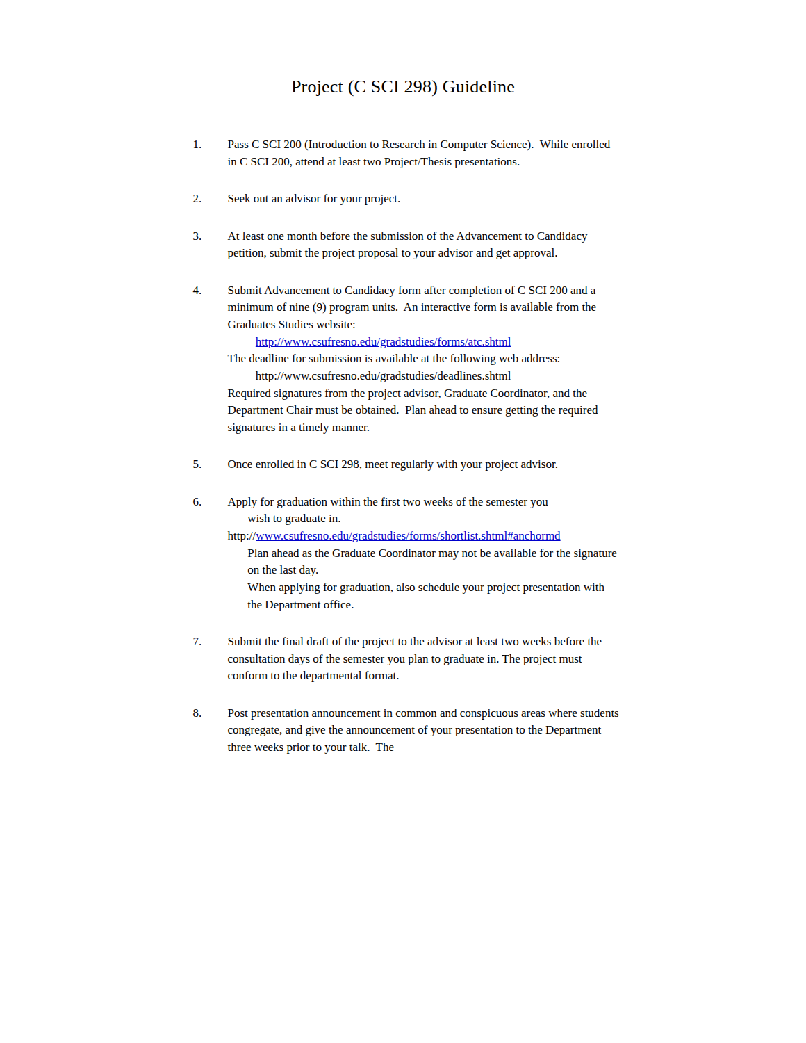Project (C SCI 298) Guideline
1. Pass C SCI 200 (Introduction to Research in Computer Science). While enrolled in C SCI 200, attend at least two Project/Thesis presentations.
2. Seek out an advisor for your project.
3. At least one month before the submission of the Advancement to Candidacy petition, submit the project proposal to your advisor and get approval.
4. Submit Advancement to Candidacy form after completion of C SCI 200 and a minimum of nine (9) program units. An interactive form is available from the Graduates Studies website: http://www.csufresno.edu/gradstudies/forms/atc.shtml The deadline for submission is available at the following web address: http://www.csufresno.edu/gradstudies/deadlines.shtml Required signatures from the project advisor, Graduate Coordinator, and the Department Chair must be obtained. Plan ahead to ensure getting the required signatures in a timely manner.
5. Once enrolled in C SCI 298, meet regularly with your project advisor.
6. Apply for graduation within the first two weeks of the semester you wish to graduate in. http://www.csufresno.edu/gradstudies/forms/shortlist.shtml#anchormd Plan ahead as the Graduate Coordinator may not be available for the signature on the last day. When applying for graduation, also schedule your project presentation with the Department office.
7. Submit the final draft of the project to the advisor at least two weeks before the consultation days of the semester you plan to graduate in. The project must conform to the departmental format.
8. Post presentation announcement in common and conspicuous areas where students congregate, and give the announcement of your presentation to the Department three weeks prior to your talk. The